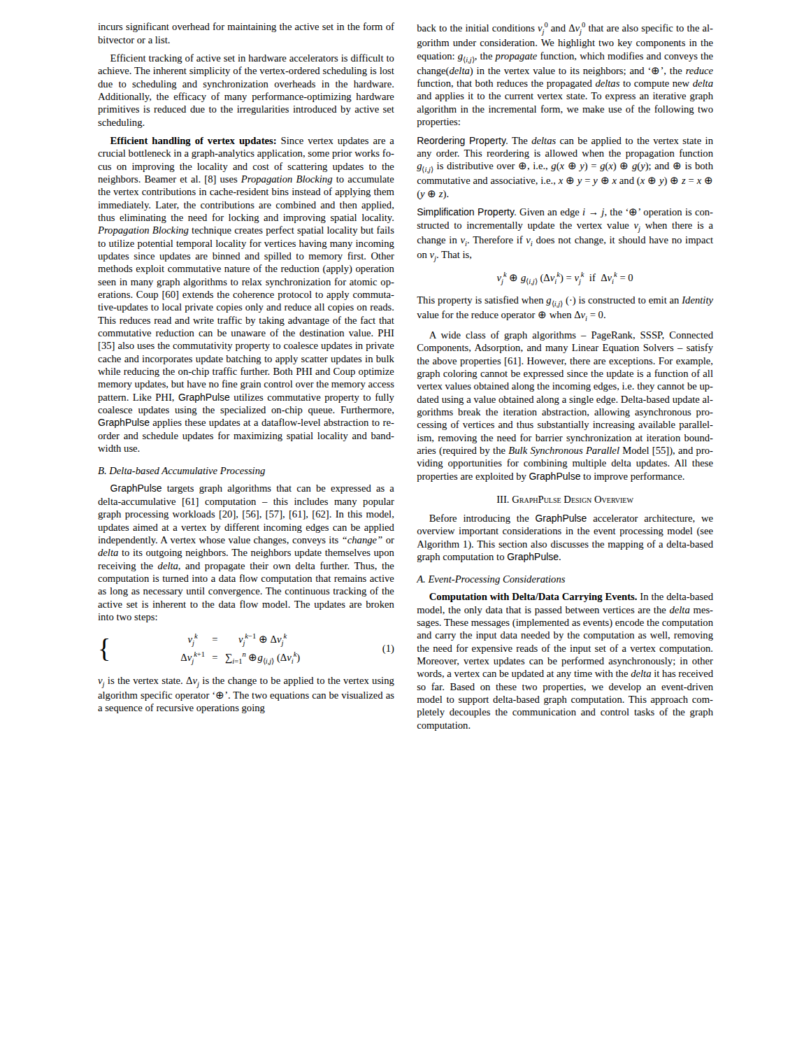incurs significant overhead for maintaining the active set in the form of bitvector or a list.
Efficient tracking of active set in hardware accelerators is difficult to achieve. The inherent simplicity of the vertex-ordered scheduling is lost due to scheduling and synchronization overheads in the hardware. Additionally, the efficacy of many performance-optimizing hardware primitives is reduced due to the irregularities introduced by active set scheduling.
Efficient handling of vertex updates: Since vertex updates are a crucial bottleneck in a graph-analytics application, some prior works focus on improving the locality and cost of scattering updates to the neighbors. Beamer et al. [8] uses Propagation Blocking to accumulate the vertex contributions in cache-resident bins instead of applying them immediately. Later, the contributions are combined and then applied, thus eliminating the need for locking and improving spatial locality. Propagation Blocking technique creates perfect spatial locality but fails to utilize potential temporal locality for vertices having many incoming updates since updates are binned and spilled to memory first. Other methods exploit commutative nature of the reduction (apply) operation seen in many graph algorithms to relax synchronization for atomic operations. Coup [60] extends the coherence protocol to apply commutative-updates to local private copies only and reduce all copies on reads. This reduces read and write traffic by taking advantage of the fact that commutative reduction can be unaware of the destination value. PHI [35] also uses the commutativity property to coalesce updates in private cache and incorporates update batching to apply scatter updates in bulk while reducing the on-chip traffic further. Both PHI and Coup optimize memory updates, but have no fine grain control over the memory access pattern. Like PHI, GraphPulse utilizes commutative property to fully coalesce updates using the specialized on-chip queue. Furthermore, GraphPulse applies these updates at a dataflow-level abstraction to reorder and schedule updates for maximizing spatial locality and bandwidth use.
B. Delta-based Accumulative Processing
GraphPulse targets graph algorithms that can be expressed as a delta-accumulative [61] computation – this includes many popular graph processing workloads [20], [56], [57], [61], [62]. In this model, updates aimed at a vertex by different incoming edges can be applied independently. A vertex whose value changes, conveys its “change” or delta to its outgoing neighbors. The neighbors update themselves upon receiving the delta, and propagate their own delta further. Thus, the computation is turned into a data flow computation that remains active as long as necessary until convergence. The continuous tracking of the active set is inherent to the data flow model. The updates are broken into two steps:
{
| v j k | = | v j k −1 ⊕ Δ v j k |
| Δ v j k +1 | = | ∑ i =1 n ⊕ g ⟨ i , j ⟩ (Δ v i k ) |
(1)
vj is the vertex state. Δvj is the change to be applied to the vertex using algorithm specific operator ‘⊕’. The two equations can be visualized as a sequence of recursive operations going
back to the initial conditions vj0 and Δvj0 that are also specific to the algorithm under consideration. We highlight two key components in the equation: g⟨i,j⟩, the propagate function, which modifies and conveys the change(delta) in the vertex value to its neighbors; and ‘⊕’, the reduce function, that both reduces the propagated deltas to compute new delta and applies it to the current vertex state. To express an iterative graph algorithm in the incremental form, we make use of the following two properties:
Reordering Property. The deltas can be applied to the vertex state in any order. This reordering is allowed when the propagation function g⟨i,j⟩ is distributive over ⊕, i.e., g(x ⊕ y) = g(x) ⊕ g(y); and ⊕ is both commutative and associative, i.e., x ⊕ y = y ⊕ x and (x ⊕ y) ⊕ z = x ⊕ (y ⊕ z).
Simplification Property. Given an edge i → j, the ‘⊕’ operation is constructed to incrementally update the vertex value vj when there is a change in vi. Therefore if vi does not change, it should have no impact on vj. That is,
vjk ⊕ g⟨i,j⟩ (Δvik) = vjk if Δvik = 0
This property is satisfied when g⟨i,j⟩ (·) is constructed to emit an Identity value for the reduce operator ⊕ when Δvi = 0.
A wide class of graph algorithms – PageRank, SSSP, Connected Components, Adsorption, and many Linear Equation Solvers – satisfy the above properties [61]. However, there are exceptions. For example, graph coloring cannot be expressed since the update is a function of all vertex values obtained along the incoming edges, i.e. they cannot be updated using a value obtained along a single edge. Delta-based update algorithms break the iteration abstraction, allowing asynchronous processing of vertices and thus substantially increasing available parallelism, removing the need for barrier synchronization at iteration boundaries (required by the Bulk Synchronous Parallel Model [55]), and providing opportunities for combining multiple delta updates. All these properties are exploited by GraphPulse to improve performance.
III. Graph Pulse Design Overview
Before introducing the GraphPulse accelerator architecture, we overview important considerations in the event processing model (see Algorithm 1). This section also discusses the mapping of a delta-based graph computation to GraphPulse.
A. Event-Processing Considerations
Computation with Delta/Data Carrying Events. In the delta-based model, the only data that is passed between vertices are the delta messages. These messages (implemented as events) encode the computation and carry the input data needed by the computation as well, removing the need for expensive reads of the input set of a vertex computation. Moreover, vertex updates can be performed asynchronously; in other words, a vertex can be updated at any time with the delta it has received so far. Based on these two properties, we develop an event-driven model to support delta-based graph computation. This approach completely decouples the communication and control tasks of the graph computation.